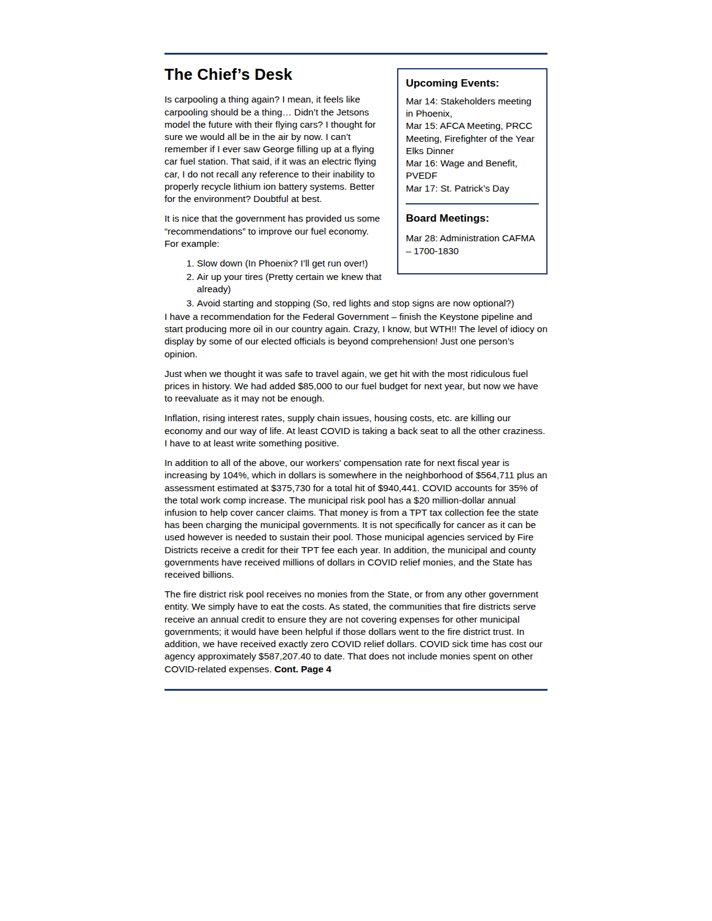Upcoming Events:
Mar 14: Stakeholders meeting in Phoenix,
Mar 15: AFCA Meeting, PRCC Meeting, Firefighter of the Year Elks Dinner
Mar 16: Wage and Benefit, PVEDF
Mar 17: St. Patrick’s Day
Board Meetings:
Mar 28: Administration CAFMA – 1700-1830
The Chief’s Desk
Is carpooling a thing again? I mean, it feels like carpooling should be a thing… Didn’t the Jetsons model the future with their flying cars? I thought for sure we would all be in the air by now. I can’t remember if I ever saw George filling up at a flying car fuel station. That said, if it was an electric flying car, I do not recall any reference to their inability to properly recycle lithium ion battery systems. Better for the environment? Doubtful at best.
It is nice that the government has provided us some “recommendations” to improve our fuel economy. For example:
Slow down (In Phoenix? I’ll get run over!)
Air up your tires (Pretty certain we knew that already)
Avoid starting and stopping (So, red lights and stop signs are now optional?)
I have a recommendation for the Federal Government – finish the Keystone pipeline and start producing more oil in our country again. Crazy, I know, but WTH!! The level of idiocy on display by some of our elected officials is beyond comprehension! Just one person’s opinion.
Just when we thought it was safe to travel again, we get hit with the most ridiculous fuel prices in history. We had added $85,000 to our fuel budget for next year, but now we have to reevaluate as it may not be enough.
Inflation, rising interest rates, supply chain issues, housing costs, etc. are killing our economy and our way of life. At least COVID is taking a back seat to all the other craziness. I have to at least write something positive.
In addition to all of the above, our workers’ compensation rate for next fiscal year is increasing by 104%, which in dollars is somewhere in the neighborhood of $564,711 plus an assessment estimated at $375,730 for a total hit of $940,441. COVID accounts for 35% of the total work comp increase. The municipal risk pool has a $20 million-dollar annual infusion to help cover cancer claims. That money is from a TPT tax collection fee the state has been charging the municipal governments. It is not specifically for cancer as it can be used however is needed to sustain their pool. Those municipal agencies serviced by Fire Districts receive a credit for their TPT fee each year. In addition, the municipal and county governments have received millions of dollars in COVID relief monies, and the State has received billions.
The fire district risk pool receives no monies from the State, or from any other government entity. We simply have to eat the costs. As stated, the communities that fire districts serve receive an annual credit to ensure they are not covering expenses for other municipal governments; it would have been helpful if those dollars went to the fire district trust. In addition, we have received exactly zero COVID relief dollars. COVID sick time has cost our agency approximately $587,207.40 to date. That does not include monies spent on other COVID-related expenses. Cont. Page 4